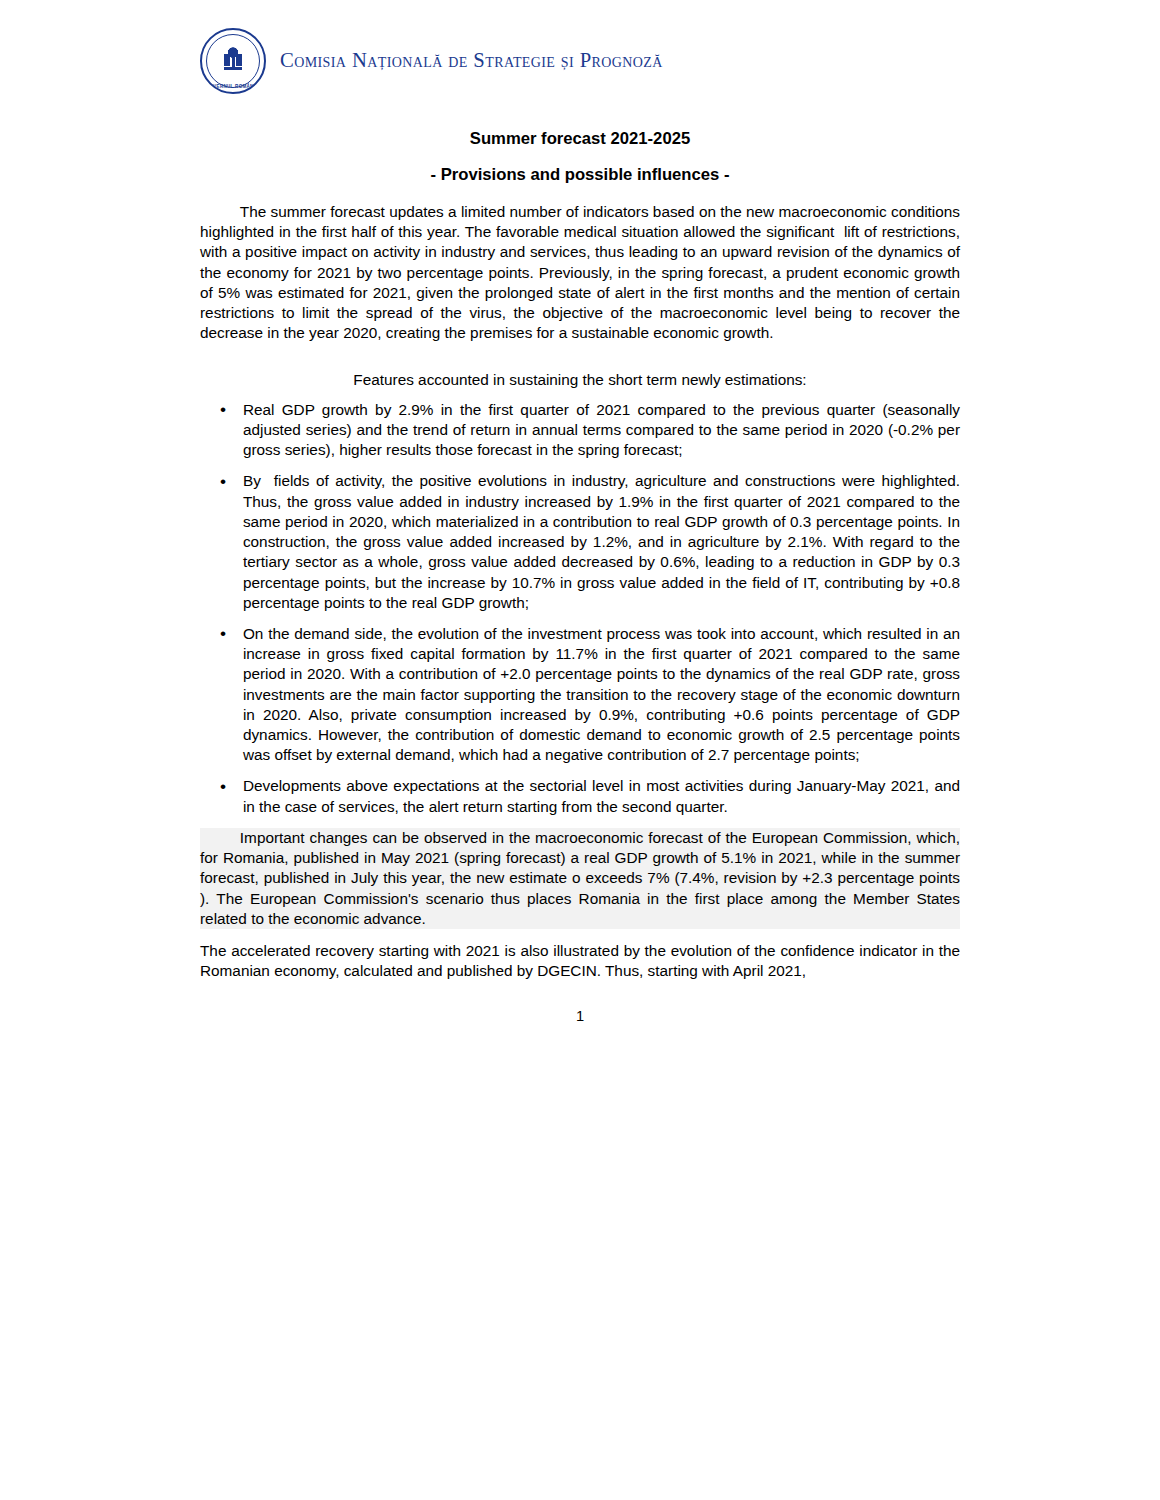GUVERNUL ROMÂNIEI
Comisia Națională de Strategie și Prognoză
Summer forecast 2021-2025
- Provisions and possible influences -
The summer forecast updates a limited number of indicators based on the new macroeconomic conditions highlighted in the first half of this year. The favorable medical situation allowed the significant lift of restrictions, with a positive impact on activity in industry and services, thus leading to an upward revision of the dynamics of the economy for 2021 by two percentage points. Previously, in the spring forecast, a prudent economic growth of 5% was estimated for 2021, given the prolonged state of alert in the first months and the mention of certain restrictions to limit the spread of the virus, the objective of the macroeconomic level being to recover the decrease in the year 2020, creating the premises for a sustainable economic growth.
Features accounted in sustaining the short term newly estimations:
Real GDP growth by 2.9% in the first quarter of 2021 compared to the previous quarter (seasonally adjusted series) and the trend of return in annual terms compared to the same period in 2020 (-0.2% per gross series), higher results those forecast in the spring forecast;
By fields of activity, the positive evolutions in industry, agriculture and constructions were highlighted. Thus, the gross value added in industry increased by 1.9% in the first quarter of 2021 compared to the same period in 2020, which materialized in a contribution to real GDP growth of 0.3 percentage points. In construction, the gross value added increased by 1.2%, and in agriculture by 2.1%. With regard to the tertiary sector as a whole, gross value added decreased by 0.6%, leading to a reduction in GDP by 0.3 percentage points, but the increase by 10.7% in gross value added in the field of IT, contributing by +0.8 percentage points to the real GDP growth;
On the demand side, the evolution of the investment process was took into account, which resulted in an increase in gross fixed capital formation by 11.7% in the first quarter of 2021 compared to the same period in 2020. With a contribution of +2.0 percentage points to the dynamics of the real GDP rate, gross investments are the main factor supporting the transition to the recovery stage of the economic downturn in 2020. Also, private consumption increased by 0.9%, contributing +0.6 points percentage of GDP dynamics. However, the contribution of domestic demand to economic growth of 2.5 percentage points was offset by external demand, which had a negative contribution of 2.7 percentage points;
Developments above expectations at the sectorial level in most activities during January-May 2021, and in the case of services, the alert return starting from the second quarter.
Important changes can be observed in the macroeconomic forecast of the European Commission, which, for Romania, published in May 2021 (spring forecast) a real GDP growth of 5.1% in 2021, while in the summer forecast, published in July this year, the new estimate o exceeds 7% (7.4%, revision by +2.3 percentage points ). The European Commission's scenario thus places Romania in the first place among the Member States related to the economic advance.
The accelerated recovery starting with 2021 is also illustrated by the evolution of the confidence indicator in the Romanian economy, calculated and published by DGECIN. Thus, starting with April 2021,
1